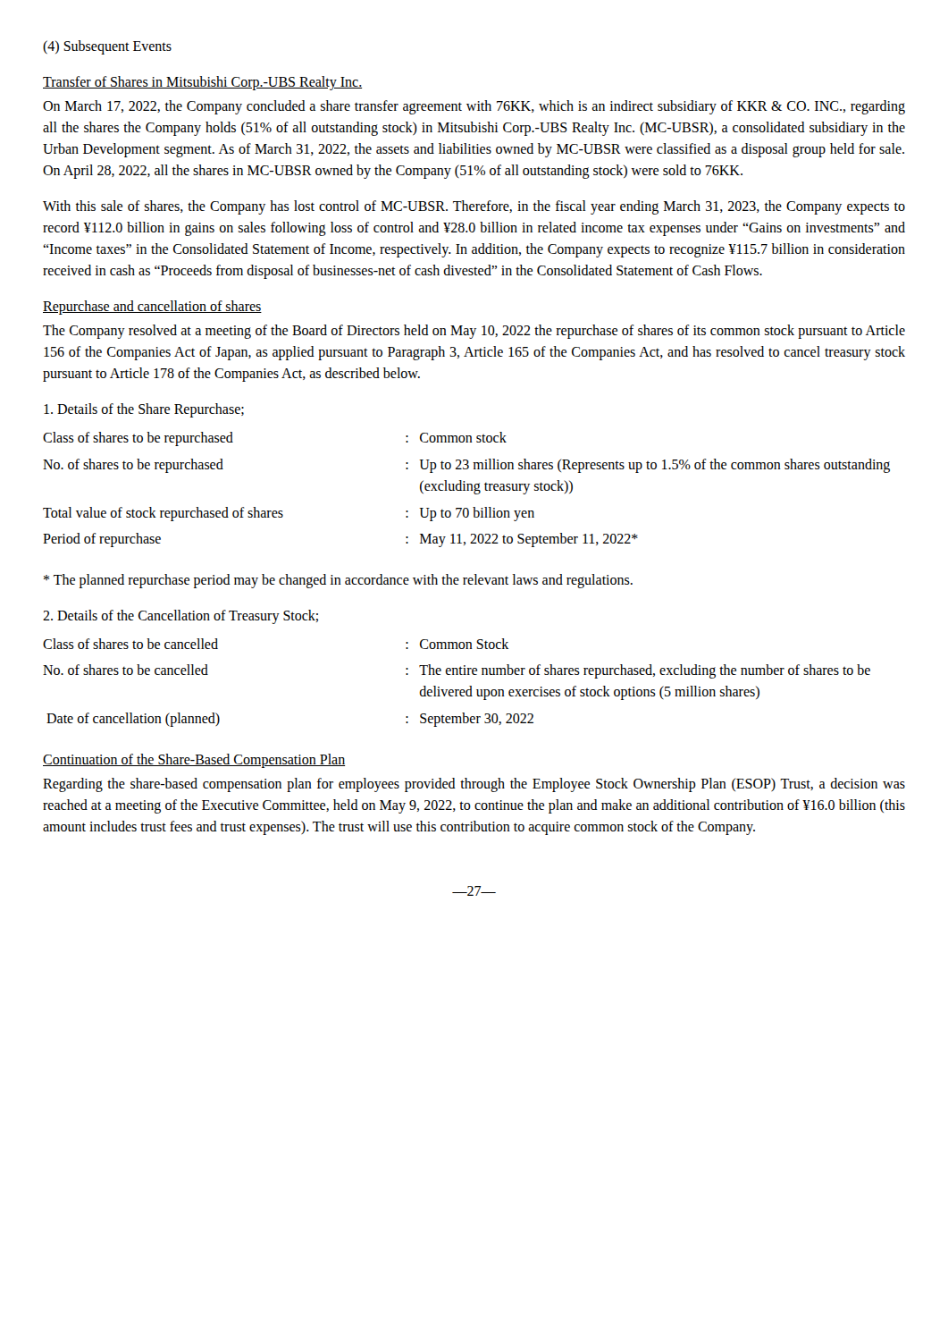(4) Subsequent Events
Transfer of Shares in Mitsubishi Corp.-UBS Realty Inc.
On March 17, 2022, the Company concluded a share transfer agreement with 76KK, which is an indirect subsidiary of KKR & CO. INC., regarding all the shares the Company holds (51% of all outstanding stock) in Mitsubishi Corp.-UBS Realty Inc. (MC-UBSR), a consolidated subsidiary in the Urban Development segment. As of March 31, 2022, the assets and liabilities owned by MC-UBSR were classified as a disposal group held for sale. On April 28, 2022, all the shares in MC-UBSR owned by the Company (51% of all outstanding stock) were sold to 76KK.
With this sale of shares, the Company has lost control of MC-UBSR. Therefore, in the fiscal year ending March 31, 2023, the Company expects to record ¥112.0 billion in gains on sales following loss of control and ¥28.0 billion in related income tax expenses under “Gains on investments” and “Income taxes” in the Consolidated Statement of Income, respectively. In addition, the Company expects to recognize ¥115.7 billion in consideration received in cash as “Proceeds from disposal of businesses-net of cash divested” in the Consolidated Statement of Cash Flows.
Repurchase and cancellation of shares
The Company resolved at a meeting of the Board of Directors held on May 10, 2022 the repurchase of shares of its common stock pursuant to Article 156 of the Companies Act of Japan, as applied pursuant to Paragraph 3, Article 165 of the Companies Act, and has resolved to cancel treasury stock pursuant to Article 178 of the Companies Act, as described below.
1. Details of the Share Repurchase;
| Class of shares to be repurchased | : | Common stock |
| No. of shares to be repurchased | : | Up to 23 million shares (Represents up to 1.5% of the common shares outstanding (excluding treasury stock)) |
| Total value of stock repurchased of shares | : | Up to 70 billion yen |
| Period of repurchase | : | May 11, 2022 to September 11, 2022* |
* The planned repurchase period may be changed in accordance with the relevant laws and regulations.
2. Details of the Cancellation of Treasury Stock;
| Class of shares to be cancelled | : | Common Stock |
| No. of shares to be cancelled | : | The entire number of shares repurchased, excluding the number of shares to be delivered upon exercises of stock options (5 million shares) |
| Date of cancellation (planned) | : | September 30, 2022 |
Continuation of the Share-Based Compensation Plan
Regarding the share-based compensation plan for employees provided through the Employee Stock Ownership Plan (ESOP) Trust, a decision was reached at a meeting of the Executive Committee, held on May 9, 2022, to continue the plan and make an additional contribution of ¥16.0 billion (this amount includes trust fees and trust expenses). The trust will use this contribution to acquire common stock of the Company.
—27—